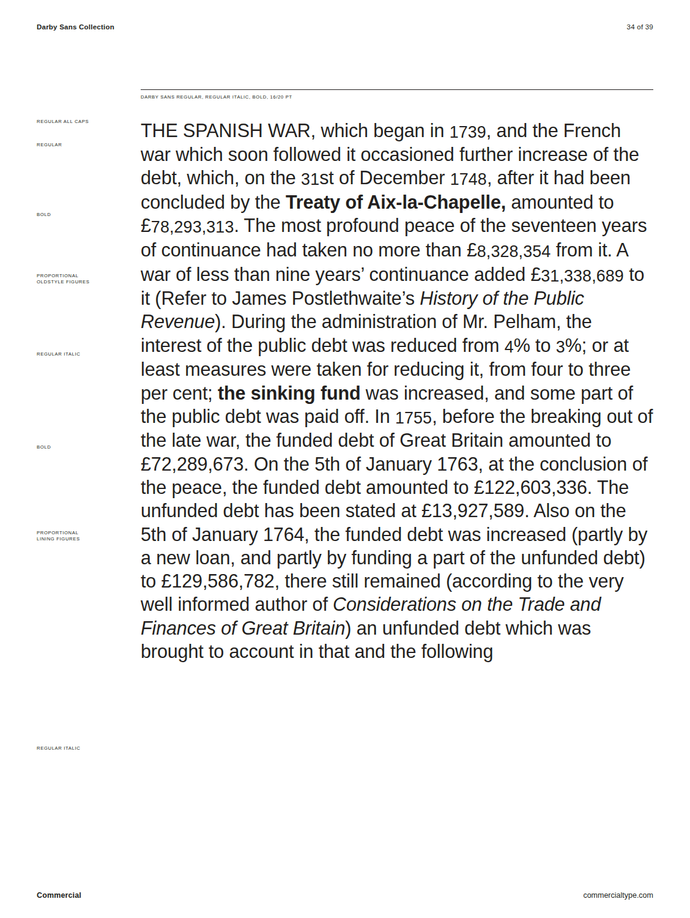Darby Sans Collection
34 of 39
Regular all caps
Regular
Bold
Proportional oldstyle figures
Regular italic
Bold
Proportional lining figures
Regular italic
Darby Sans Regular, Regular Italic, Bold, 16/20 pt
THE SPANISH WAR, which began in 1739, and the French war which soon followed it occasioned further increase of the debt, which, on the 31st of December 1748, after it had been concluded by the Treaty of Aix-la-Chapelle, amounted to £78,293,313. The most profound peace of the seventeen years of continuance had taken no more than £8,328,354 from it. A war of less than nine years’ continuance added £31,338,689 to it (Refer to James Postlethwaite’s History of the Public Revenue). During the administration of Mr. Pelham, the interest of the public debt was reduced from 4% to 3%; or at least measures were taken for reducing it, from four to three per cent; the sinking fund was increased, and some part of the public debt was paid off. In 1755, before the breaking out of the late war, the funded debt of Great Britain amounted to £72,289,673. On the 5th of January 1763, at the conclusion of the peace, the funded debt amounted to £122,603,336. The unfunded debt has been stated at £13,927,589. Also on the 5th of January 1764, the funded debt was increased (partly by a new loan, and partly by funding a part of the unfunded debt) to £129,586,782, there still remained (according to the very well informed author of Considerations on the Trade and Finances of Great Britain) an unfunded debt which was brought to account in that and the following
Commercial
commercialtype.com